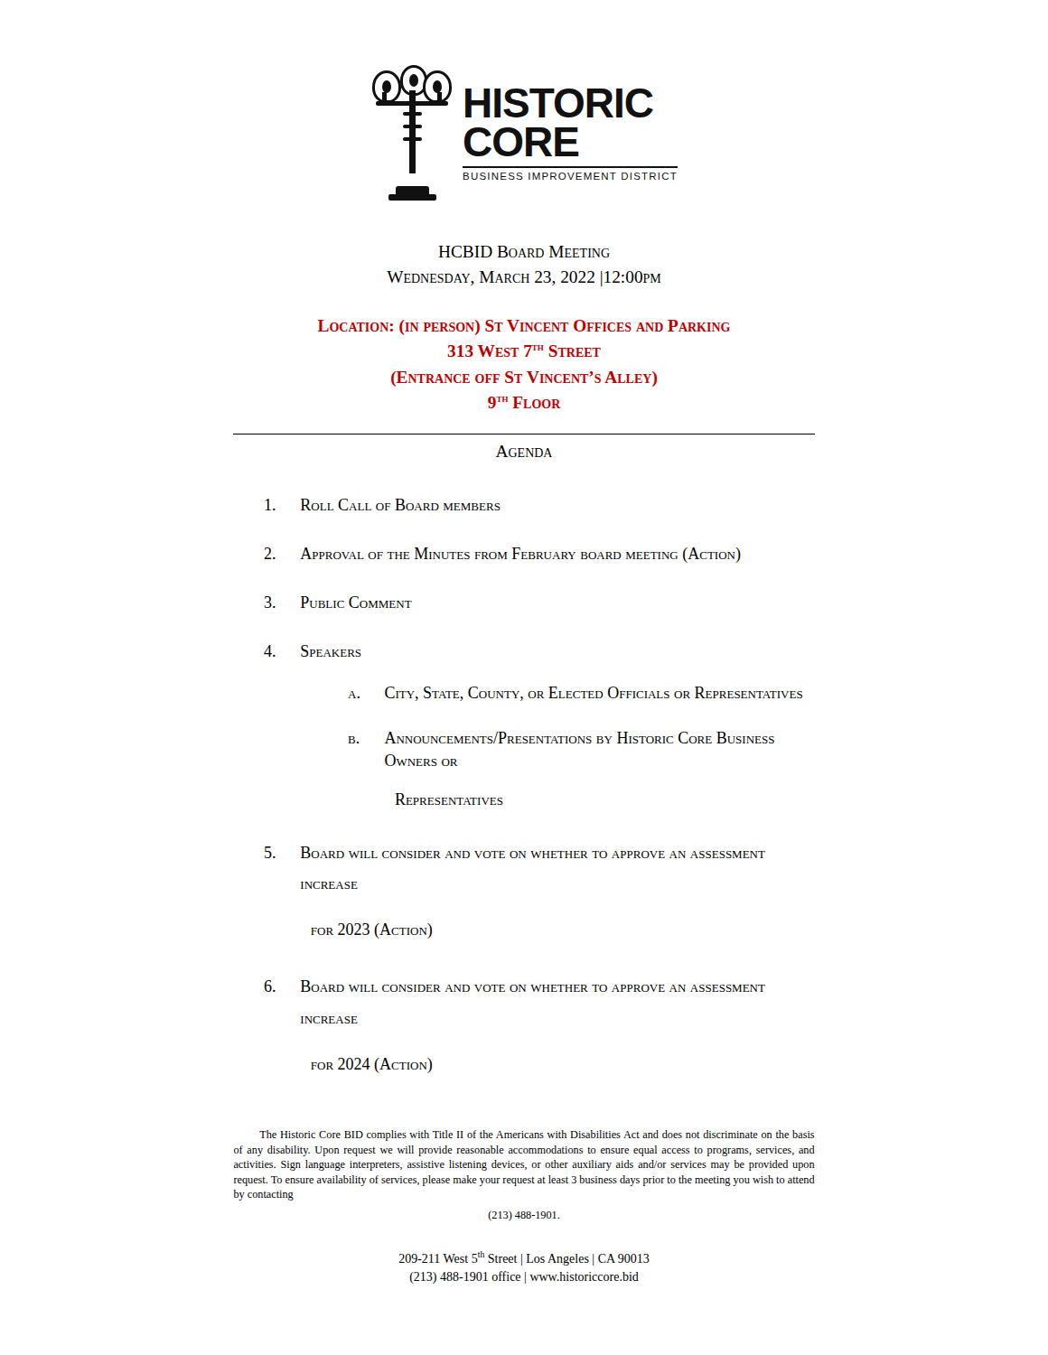HISTORIC
CORE
BUSINESS IMPROVEMENT DISTRICT
HCBID Board Meeting
Wednesday, March 23, 2022 |12:00pm
Location: (in person) St Vincent Offices and Parking
313 West 7th Street
(Entrance off St Vincent’s Alley)
9th Floor
Agenda
Roll Call of Board members
Approval of the Minutes from February board meeting (Action)
Public Comment
Speakers
City, State, County, or Elected Officials or Representatives
Announcements/Presentations by Historic Core Business Owners or Representatives
Board will consider and vote on whether to approve an assessment increase for 2023 (Action)
Board will consider and vote on whether to approve an assessment increase for 2024 (Action)
The Historic Core BID complies with Title II of the Americans with Disabilities Act and does not discriminate on the basis of any disability. Upon request we will provide reasonable accommodations to ensure equal access to programs, services, and activities. Sign language interpreters, assistive listening devices, or other auxiliary aids and/or services may be provided upon request. To ensure availability of services, please make your request at least 3 business days prior to the meeting you wish to attend by contacting
(213) 488-1901.
209-211 West 5th Street | Los Angeles | CA 90013
(213) 488-1901 office | www.historiccore.bid